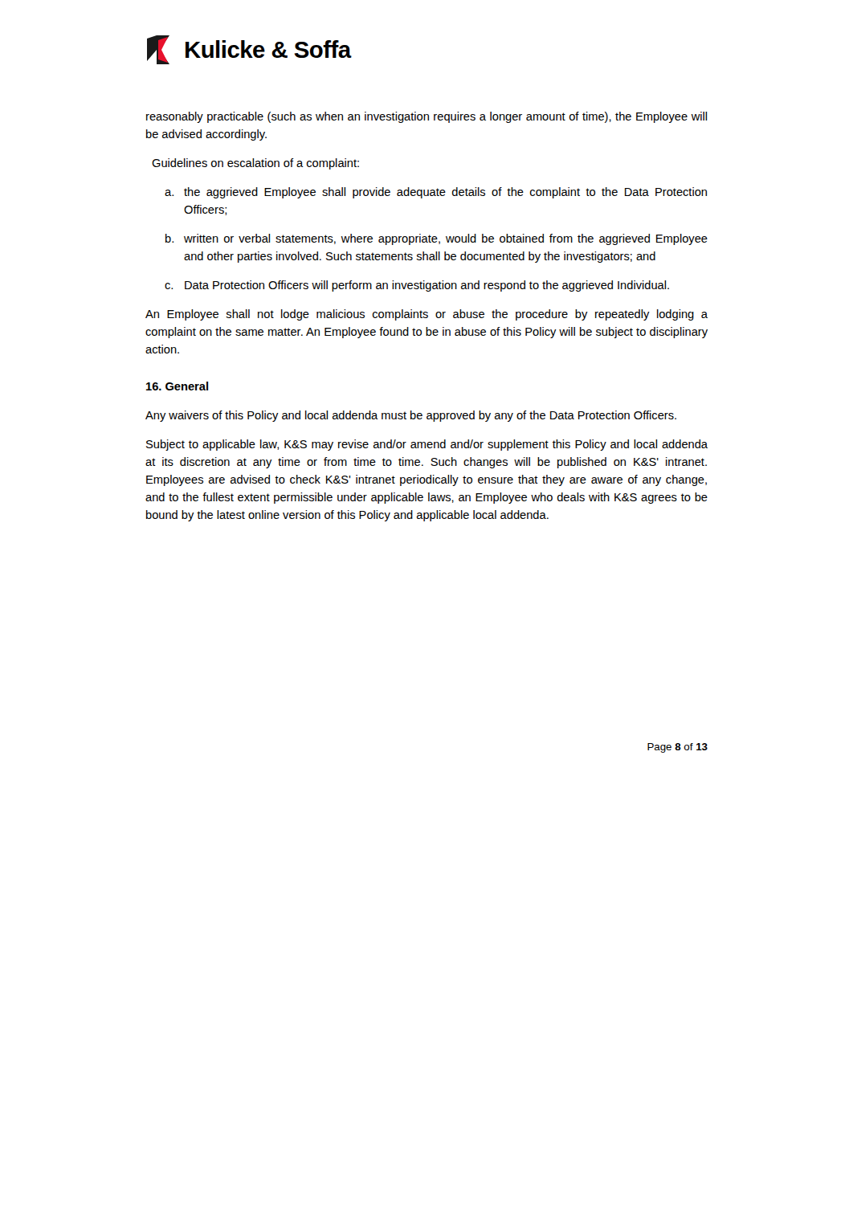Kulicke & Soffa
reasonably practicable (such as when an investigation requires a longer amount of time), the Employee will be advised accordingly.
Guidelines on escalation of a complaint:
the aggrieved Employee shall provide adequate details of the complaint to the Data Protection Officers;
written or verbal statements, where appropriate, would be obtained from the aggrieved Employee and other parties involved. Such statements shall be documented by the investigators; and
Data Protection Officers will perform an investigation and respond to the aggrieved Individual.
An Employee shall not lodge malicious complaints or abuse the procedure by repeatedly lodging a complaint on the same matter. An Employee found to be in abuse of this Policy will be subject to disciplinary action.
16. General
Any waivers of this Policy and local addenda must be approved by any of the Data Protection Officers.
Subject to applicable law, K&S may revise and/or amend and/or supplement this Policy and local addenda at its discretion at any time or from time to time. Such changes will be published on K&S' intranet. Employees are advised to check K&S' intranet periodically to ensure that they are aware of any change, and to the fullest extent permissible under applicable laws, an Employee who deals with K&S agrees to be bound by the latest online version of this Policy and applicable local addenda.
Page 8 of 13